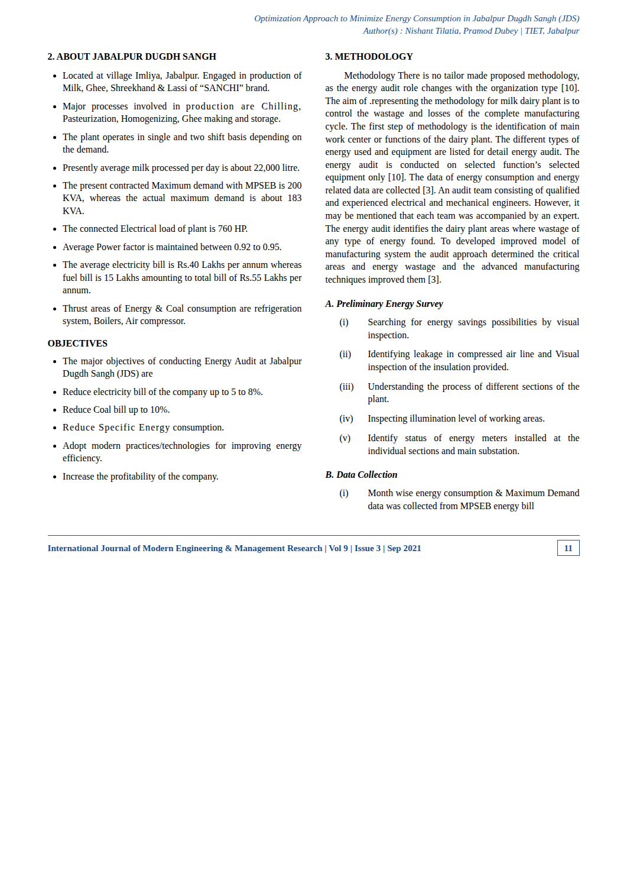Optimization Approach to Minimize Energy Consumption in Jabalpur Dugdh Sangh (JDS)
Author(s) : Nishant Tilatia, Pramod Dubey | TIET, Jabalpur
2. ABOUT JABALPUR DUGDH SANGH
Located at village Imliya, Jabalpur. Engaged in production of Milk, Ghee, Shreekhand & Lassi of “SANCHI” brand.
Major processes involved in production are Chilling, Pasteurization, Homogenizing, Ghee making and storage.
The plant operates in single and two shift basis depending on the demand.
Presently average milk processed per day is about 22,000 litre.
The present contracted Maximum demand with MPSEB is 200 KVA, whereas the actual maximum demand is about 183 KVA.
The connected Electrical load of plant is 760 HP.
Average Power factor is maintained between 0.92 to 0.95.
The average electricity bill is Rs.40 Lakhs per annum whereas fuel bill is 15 Lakhs amounting to total bill of Rs.55 Lakhs per annum.
Thrust areas of Energy & Coal consumption are refrigeration system, Boilers, Air compressor.
OBJECTIVES
The major objectives of conducting Energy Audit at Jabalpur Dugdh Sangh (JDS) are
Reduce electricity bill of the company up to 5 to 8%.
Reduce Coal bill up to 10%.
Reduce Specific Energy consumption.
Adopt modern practices/technologies for improving energy efficiency.
Increase the profitability of the company.
3. METHODOLOGY
Methodology There is no tailor made proposed methodology, as the energy audit role changes with the organization type [10]. The aim of .representing the methodology for milk dairy plant is to control the wastage and losses of the complete manufacturing cycle. The first step of methodology is the identification of main work center or functions of the dairy plant. The different types of energy used and equipment are listed for detail energy audit. The energy audit is conducted on selected function’s selected equipment only [10]. The data of energy consumption and energy related data are collected [3]. An audit team consisting of qualified and experienced electrical and mechanical engineers. However, it may be mentioned that each team was accompanied by an expert. The energy audit identifies the dairy plant areas where wastage of any type of energy found. To developed improved model of manufacturing system the audit approach determined the critical areas and energy wastage and the advanced manufacturing techniques improved them [3].
A. Preliminary Energy Survey
Searching for energy savings possibilities by visual inspection.
Identifying leakage in compressed air line and Visual inspection of the insulation provided.
Understanding the process of different sections of the plant.
Inspecting illumination level of working areas.
Identify status of energy meters installed at the individual sections and main substation.
B. Data Collection
Month wise energy consumption & Maximum Demand data was collected from MPSEB energy bill
International Journal of Modern Engineering & Management Research | Vol 9 | Issue 3 | Sep 2021 11